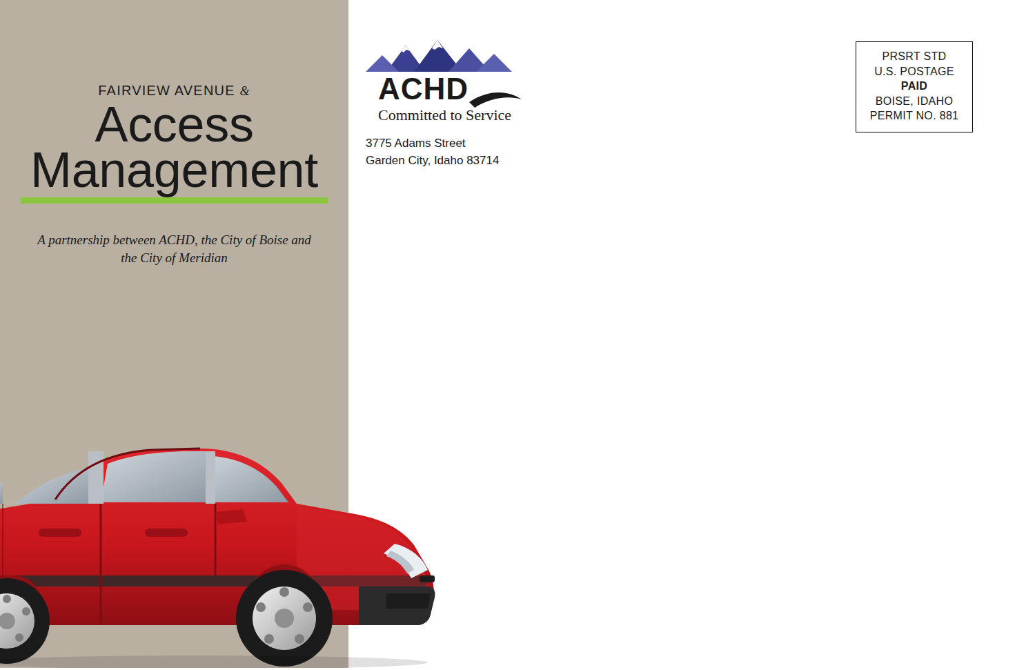FAIRVIEW AVENUE &
Access Management
A partnership between ACHD, the City of Boise and the City of Meridian
ACHD Committed to Service
3775 Adams Street
Garden City, Idaho 83714
PRSRT STD
U.S. POSTAGE
PAID
BOISE, IDAHO
PERMIT NO. 881